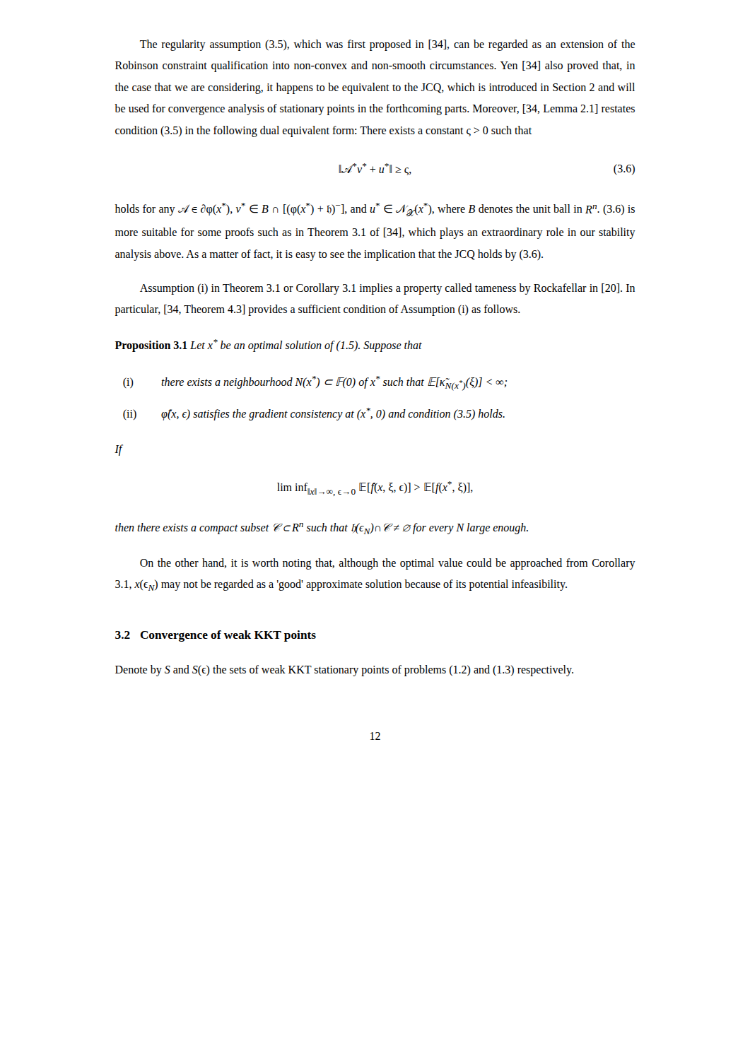The regularity assumption (3.5), which was first proposed in [34], can be regarded as an extension of the Robinson constraint qualification into non-convex and non-smooth circumstances. Yen [34] also proved that, in the case that we are considering, it happens to be equivalent to the JCQ, which is introduced in Section 2 and will be used for convergence analysis of stationary points in the forthcoming parts. Moreover, [34, Lemma 2.1] restates condition (3.5) in the following dual equivalent form: There exists a constant ς > 0 such that
‖𝒜*v* + u*‖ ≥ ς, (3.6)
holds for any 𝒜 ∈ ∂φ(x*), v* ∈ B ∩ [(φ(x*) + 𝔥)−], and u* ∈ 𝒩𝒳(x*), where B denotes the unit ball in Rn. (3.6) is more suitable for some proofs such as in Theorem 3.1 of [34], which plays an extraordinary role in our stability analysis above. As a matter of fact, it is easy to see the implication that the JCQ holds by (3.6).
Assumption (i) in Theorem 3.1 or Corollary 3.1 implies a property called tameness by Rockafellar in [20]. In particular, [34, Theorem 4.3] provides a sufficient condition of Assumption (i) as follows.
Proposition 3.1 Let x* be an optimal solution of (1.5). Suppose that
(i) there exists a neighbourhood N(x*) ⊂ 𝔽(0) of x* such that 𝔼[κ̃N(x*)(ξ)] < ∞;
(ii) φ̂(x, ϵ) satisfies the gradient consistency at (x*, 0) and condition (3.5) holds.
If
lim inf‖x‖→∞, ϵ→0 𝔼[f̂(x, ξ, ϵ)] > 𝔼[f(x*, ξ)],
then there exists a compact subset 𝒞 ⊂ Rn such that 𝔥(ϵN)∩𝒞 ≠ ∅ for every N large enough.
On the other hand, it is worth noting that, although the optimal value could be approached from Corollary 3.1, x(ϵN) may not be regarded as a 'good' approximate solution because of its potential infeasibility.
3.2 Convergence of weak KKT points
Denote by S and S(ϵ) the sets of weak KKT stationary points of problems (1.2) and (1.3) respectively.
12